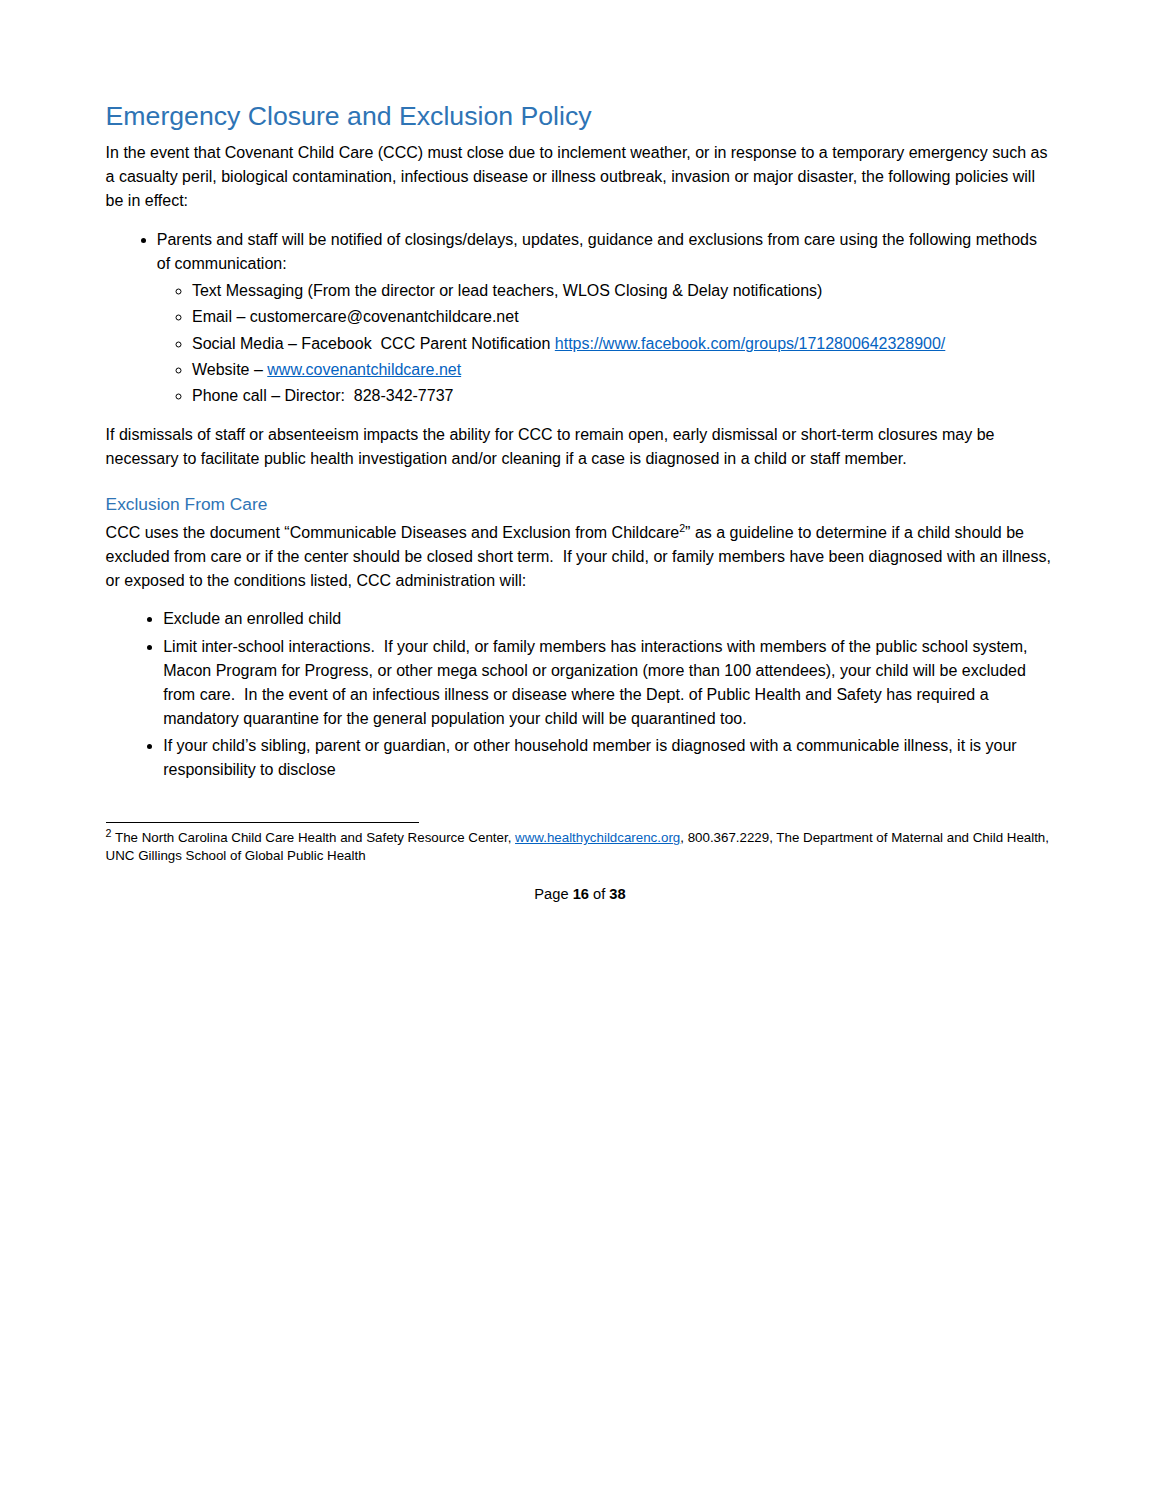Emergency Closure and Exclusion Policy
In the event that Covenant Child Care (CCC) must close due to inclement weather, or in response to a temporary emergency such as a casualty peril, biological contamination, infectious disease or illness outbreak, invasion or major disaster, the following policies will be in effect:
Parents and staff will be notified of closings/delays, updates, guidance and exclusions from care using the following methods of communication:
Text Messaging (From the director or lead teachers, WLOS Closing & Delay notifications)
Email – customercare@covenantchildcare.net
Social Media – Facebook CCC Parent Notification https://www.facebook.com/groups/1712800642328900/
Website – www.covenantchildcare.net
Phone call – Director: 828-342-7737
If dismissals of staff or absenteeism impacts the ability for CCC to remain open, early dismissal or short-term closures may be necessary to facilitate public health investigation and/or cleaning if a case is diagnosed in a child or staff member.
Exclusion From Care
CCC uses the document “Communicable Diseases and Exclusion from Childcare2” as a guideline to determine if a child should be excluded from care or if the center should be closed short term. If your child, or family members have been diagnosed with an illness, or exposed to the conditions listed, CCC administration will:
Exclude an enrolled child
Limit inter-school interactions. If your child, or family members has interactions with members of the public school system, Macon Program for Progress, or other mega school or organization (more than 100 attendees), your child will be excluded from care. In the event of an infectious illness or disease where the Dept. of Public Health and Safety has required a mandatory quarantine for the general population your child will be quarantined too.
If your child’s sibling, parent or guardian, or other household member is diagnosed with a communicable illness, it is your responsibility to disclose
2 The North Carolina Child Care Health and Safety Resource Center, www.healthychildcarenc.org, 800.367.2229, The Department of Maternal and Child Health, UNC Gillings School of Global Public Health
Page 16 of 38